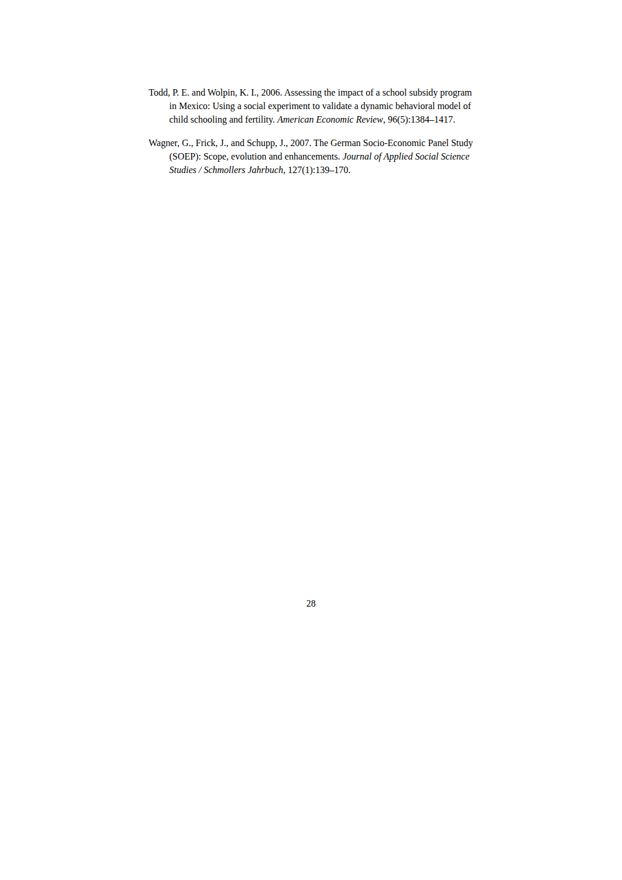Todd, P. E. and Wolpin, K. I., 2006. Assessing the impact of a school subsidy program in Mexico: Using a social experiment to validate a dynamic behavioral model of child schooling and fertility. American Economic Review, 96(5):1384–1417.
Wagner, G., Frick, J., and Schupp, J., 2007. The German Socio-Economic Panel Study (SOEP): Scope, evolution and enhancements. Journal of Applied Social Science Studies / Schmollers Jahrbuch, 127(1):139–170.
28